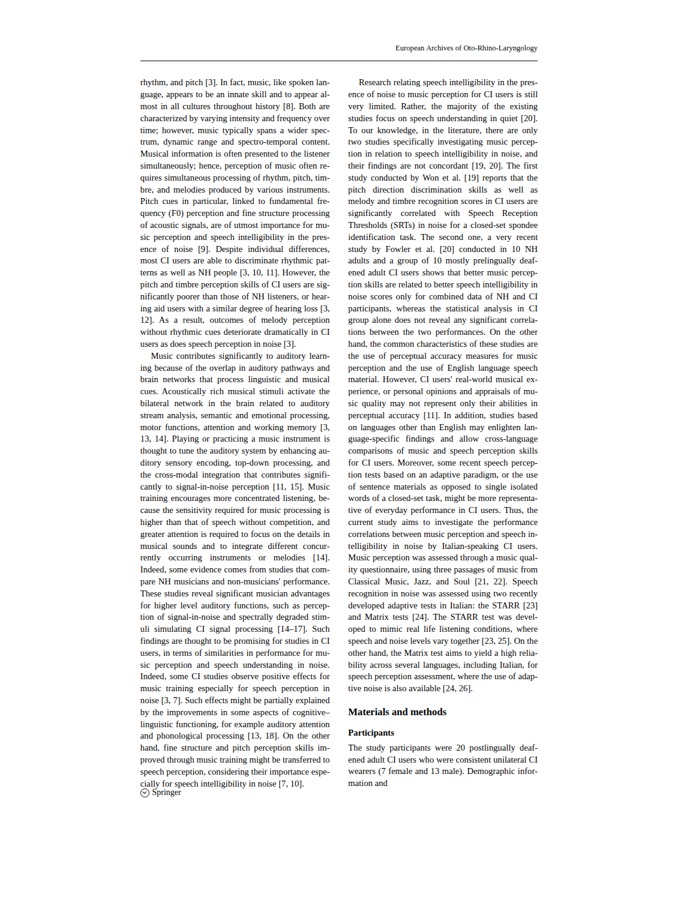European Archives of Oto-Rhino-Laryngology
rhythm, and pitch [3]. In fact, music, like spoken language, appears to be an innate skill and to appear almost in all cultures throughout history [8]. Both are characterized by varying intensity and frequency over time; however, music typically spans a wider spectrum, dynamic range and spectro-temporal content. Musical information is often presented to the listener simultaneously; hence, perception of music often requires simultaneous processing of rhythm, pitch, timbre, and melodies produced by various instruments. Pitch cues in particular, linked to fundamental frequency (F0) perception and fine structure processing of acoustic signals, are of utmost importance for music perception and speech intelligibility in the presence of noise [9]. Despite individual differences, most CI users are able to discriminate rhythmic patterns as well as NH people [3, 10, 11]. However, the pitch and timbre perception skills of CI users are significantly poorer than those of NH listeners, or hearing aid users with a similar degree of hearing loss [3, 12]. As a result, outcomes of melody perception without rhythmic cues deteriorate dramatically in CI users as does speech perception in noise [3].
Music contributes significantly to auditory learning because of the overlap in auditory pathways and brain networks that process linguistic and musical cues. Acoustically rich musical stimuli activate the bilateral network in the brain related to auditory stream analysis, semantic and emotional processing, motor functions, attention and working memory [3, 13, 14]. Playing or practicing a music instrument is thought to tune the auditory system by enhancing auditory sensory encoding, top-down processing, and the cross-modal integration that contributes significantly to signal-in-noise perception [11, 15]. Music training encourages more concentrated listening, because the sensitivity required for music processing is higher than that of speech without competition, and greater attention is required to focus on the details in musical sounds and to integrate different concurrently occurring instruments or melodies [14]. Indeed, some evidence comes from studies that compare NH musicians and non-musicians' performance. These studies reveal significant musician advantages for higher level auditory functions, such as perception of signal-in-noise and spectrally degraded stimuli simulating CI signal processing [14–17]. Such findings are thought to be promising for studies in CI users, in terms of similarities in performance for music perception and speech understanding in noise. Indeed, some CI studies observe positive effects for music training especially for speech perception in noise [3, 7]. Such effects might be partially explained by the improvements in some aspects of cognitive–linguistic functioning, for example auditory attention and phonological processing [13, 18]. On the other hand, fine structure and pitch perception skills improved through music training might be transferred to speech perception, considering their importance especially for speech intelligibility in noise [7, 10].
Research relating speech intelligibility in the presence of noise to music perception for CI users is still very limited. Rather, the majority of the existing studies focus on speech understanding in quiet [20]. To our knowledge, in the literature, there are only two studies specifically investigating music perception in relation to speech intelligibility in noise, and their findings are not concordant [19, 20]. The first study conducted by Won et al. [19] reports that the pitch direction discrimination skills as well as melody and timbre recognition scores in CI users are significantly correlated with Speech Reception Thresholds (SRTs) in noise for a closed-set spondee identification task. The second one, a very recent study by Fowler et al. [20] conducted in 10 NH adults and a group of 10 mostly prelingually deafened adult CI users shows that better music perception skills are related to better speech intelligibility in noise scores only for combined data of NH and CI participants, whereas the statistical analysis in CI group alone does not reveal any significant correlations between the two performances. On the other hand, the common characteristics of these studies are the use of perceptual accuracy measures for music perception and the use of English language speech material. However, CI users' real-world musical experience, or personal opinions and appraisals of music quality may not represent only their abilities in perceptual accuracy [11]. In addition, studies based on languages other than English may enlighten language-specific findings and allow cross-language comparisons of music and speech perception skills for CI users. Moreover, some recent speech perception tests based on an adaptive paradigm, or the use of sentence materials as opposed to single isolated words of a closed-set task, might be more representative of everyday performance in CI users. Thus, the current study aims to investigate the performance correlations between music perception and speech intelligibility in noise by Italian-speaking CI users. Music perception was assessed through a music quality questionnaire, using three passages of music from Classical Music, Jazz, and Soul [21, 22]. Speech recognition in noise was assessed using two recently developed adaptive tests in Italian: the STARR [23] and Matrix tests [24]. The STARR test was developed to mimic real life listening conditions, where speech and noise levels vary together [23, 25]. On the other hand, the Matrix test aims to yield a high reliability across several languages, including Italian, for speech perception assessment, where the use of adaptive noise is also available [24, 26].
Materials and methods
Participants
The study participants were 20 postlingually deafened adult CI users who were consistent unilateral CI wearers (7 female and 13 male). Demographic information and
Springer